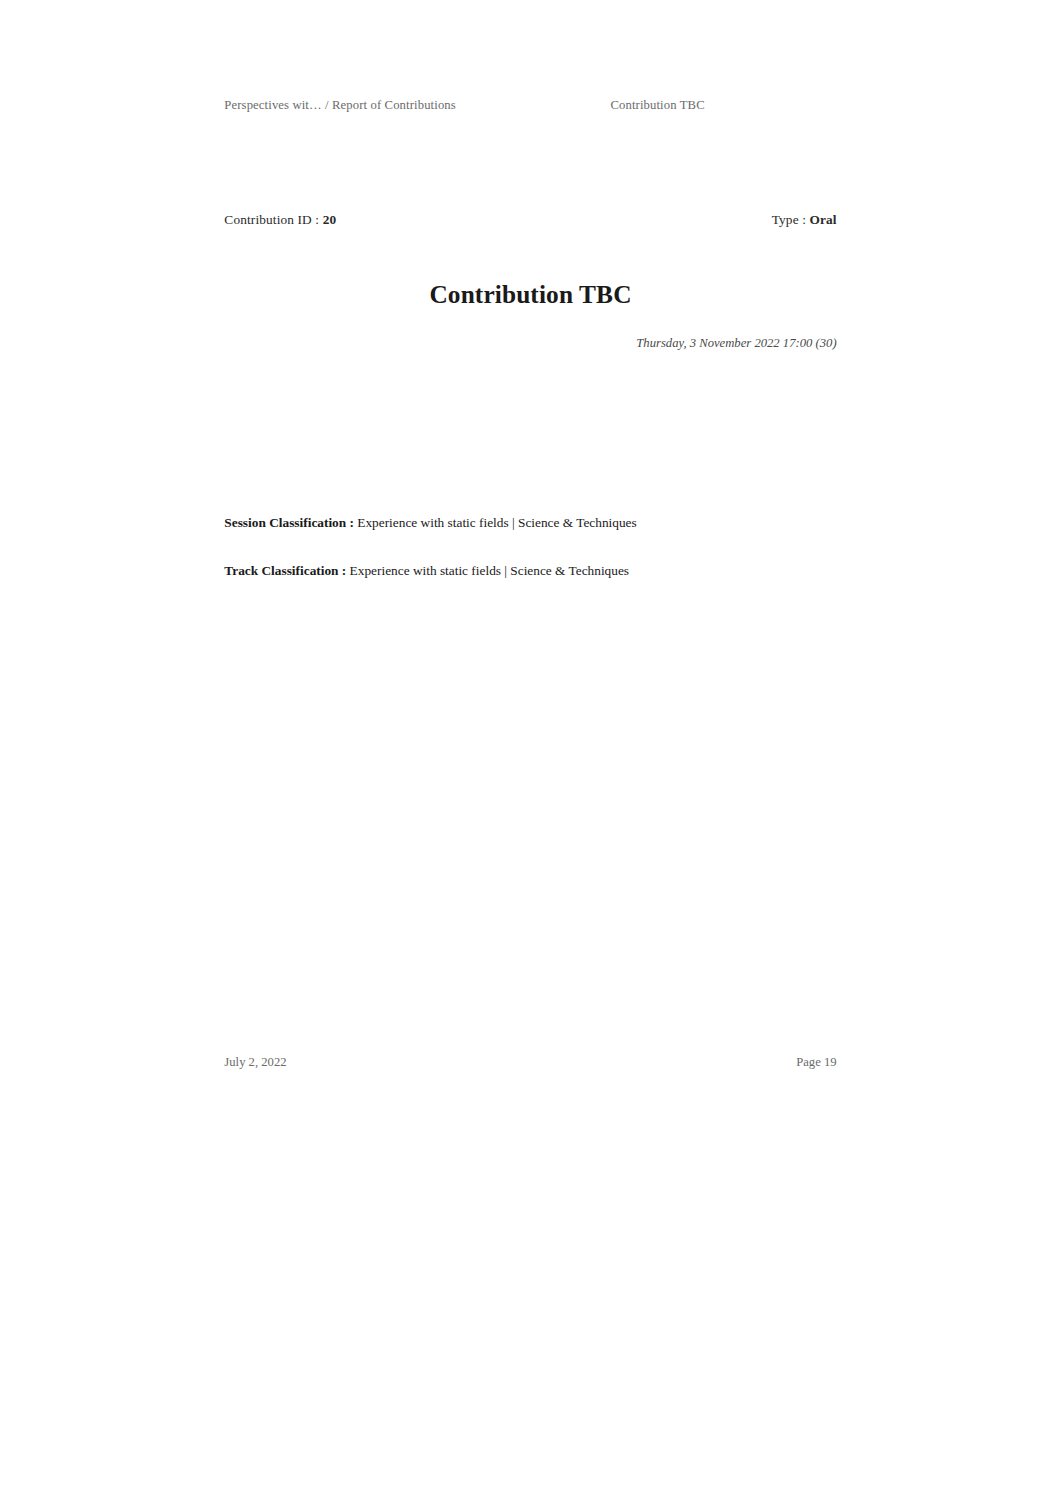Perspectives wit… / Report of Contributions
Contribution TBC
Contribution ID : 20
Type : Oral
Contribution TBC
Thursday, 3 November 2022 17:00 (30)
Session Classification : Experience with static fields | Science & Techniques
Track Classification : Experience with static fields | Science & Techniques
July 2, 2022
Page 19